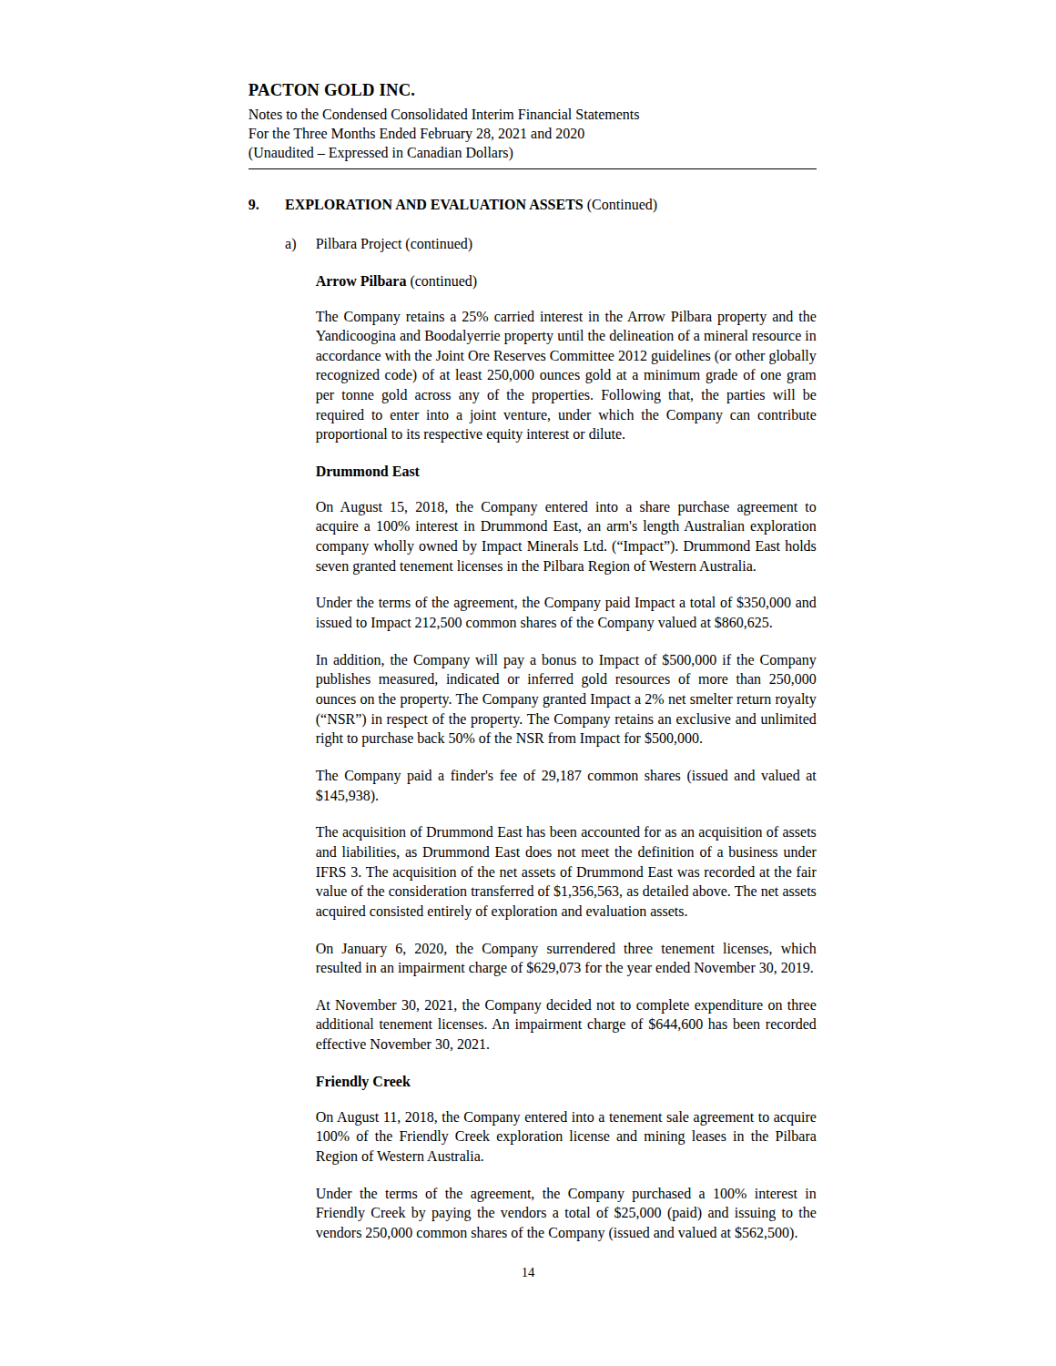PACTON GOLD INC.
Notes to the Condensed Consolidated Interim Financial Statements
For the Three Months Ended February 28, 2021 and 2020
(Unaudited – Expressed in Canadian Dollars)
9.
EXPLORATION AND EVALUATION ASSETS (Continued)
a)
Pilbara Project (continued)
Arrow Pilbara (continued)
The Company retains a 25% carried interest in the Arrow Pilbara property and the Yandicoogina and Boodalyerrie property until the delineation of a mineral resource in accordance with the Joint Ore Reserves Committee 2012 guidelines (or other globally recognized code) of at least 250,000 ounces gold at a minimum grade of one gram per tonne gold across any of the properties. Following that, the parties will be required to enter into a joint venture, under which the Company can contribute proportional to its respective equity interest or dilute.
Drummond East
On August 15, 2018, the Company entered into a share purchase agreement to acquire a 100% interest in Drummond East, an arm's length Australian exploration company wholly owned by Impact Minerals Ltd. (“Impact”). Drummond East holds seven granted tenement licenses in the Pilbara Region of Western Australia.
Under the terms of the agreement, the Company paid Impact a total of $350,000 and issued to Impact 212,500 common shares of the Company valued at $860,625.
In addition, the Company will pay a bonus to Impact of $500,000 if the Company publishes measured, indicated or inferred gold resources of more than 250,000 ounces on the property. The Company granted Impact a 2% net smelter return royalty (“NSR”) in respect of the property. The Company retains an exclusive and unlimited right to purchase back 50% of the NSR from Impact for $500,000.
The Company paid a finder's fee of 29,187 common shares (issued and valued at $145,938).
The acquisition of Drummond East has been accounted for as an acquisition of assets and liabilities, as Drummond East does not meet the definition of a business under IFRS 3. The acquisition of the net assets of Drummond East was recorded at the fair value of the consideration transferred of $1,356,563, as detailed above. The net assets acquired consisted entirely of exploration and evaluation assets.
On January 6, 2020, the Company surrendered three tenement licenses, which resulted in an impairment charge of $629,073 for the year ended November 30, 2019.
At November 30, 2021, the Company decided not to complete expenditure on three additional tenement licenses. An impairment charge of $644,600 has been recorded effective November 30, 2021.
Friendly Creek
On August 11, 2018, the Company entered into a tenement sale agreement to acquire 100% of the Friendly Creek exploration license and mining leases in the Pilbara Region of Western Australia.
Under the terms of the agreement, the Company purchased a 100% interest in Friendly Creek by paying the vendors a total of $25,000 (paid) and issuing to the vendors 250,000 common shares of the Company (issued and valued at $562,500).
14